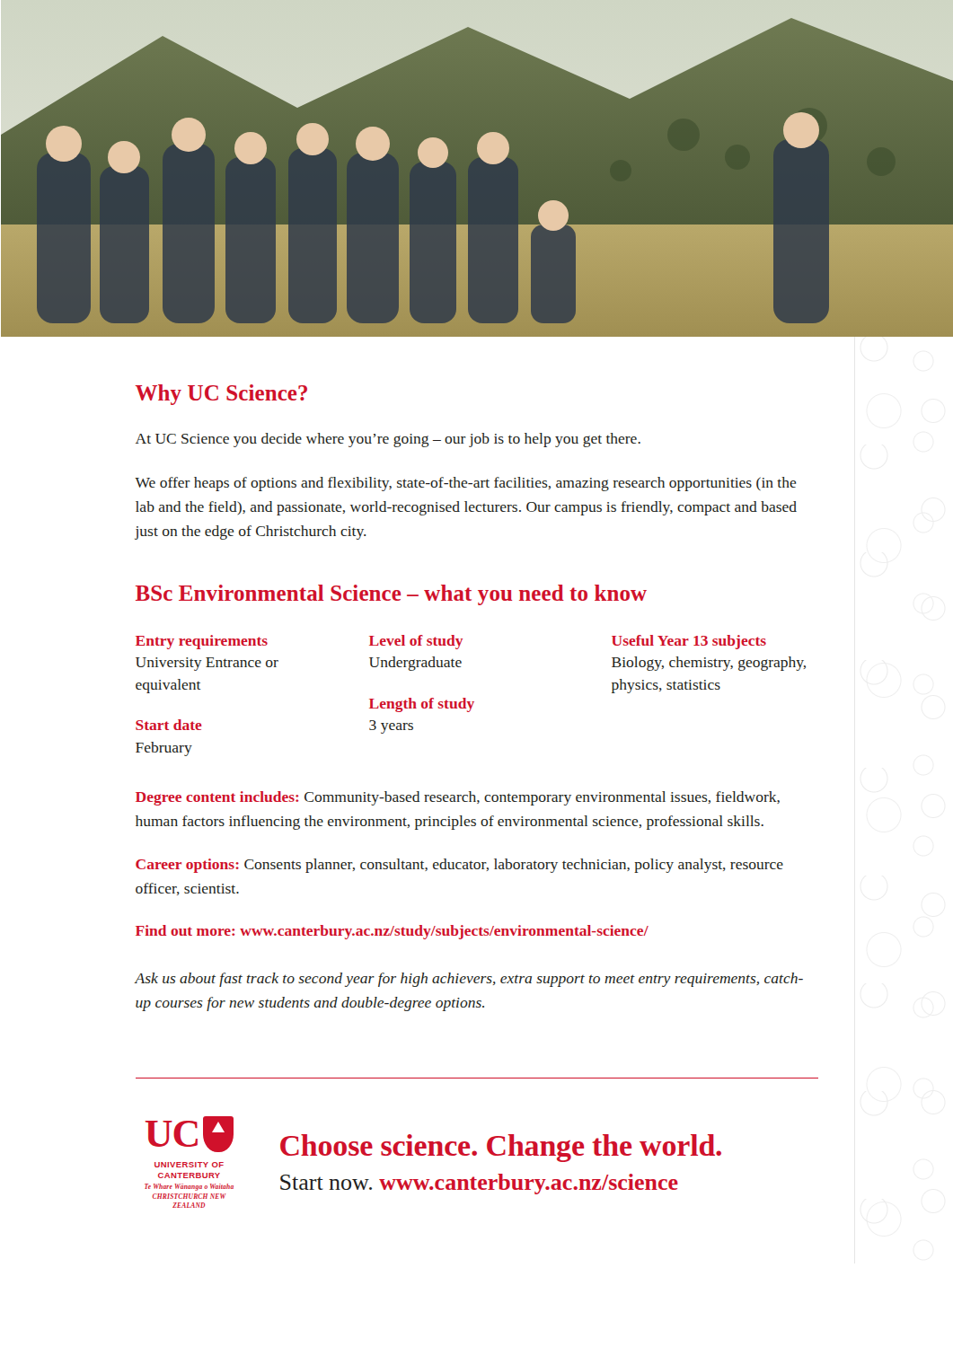Why UC Science?
At UC Science you decide where you’re going – our job is to help you get there.
We offer heaps of options and flexibility, state-of-the-art facilities, amazing research opportunities (in the lab and the field), and passionate, world-recognised lecturers. Our campus is friendly, compact and based just on the edge of Christchurch city.
BSc Environmental Science – what you need to know
Entry requirements
University Entrance or equivalent
Start date
February
Level of study
Undergraduate
Length of study
3 years
Useful Year 13 subjects
Biology, chemistry, geography, physics, statistics
Degree content includes: Community-based research, contemporary environmental issues, fieldwork, human factors influencing the environment, principles of environmental science, professional skills.
Career options: Consents planner, consultant, educator, laboratory technician, policy analyst, resource officer, scientist.
Find out more: www.canterbury.ac.nz/study/subjects/environmental-science/
Ask us about fast track to second year for high achievers, extra support to meet entry requirements, catch-up courses for new students and double-degree options.
UC
University of
Canterbury Te Whare Wānanga o Waitaha CHRISTCHURCH NEW ZEALAND
Choose science. Change the world.
Start now. www.canterbury.ac.nz/science